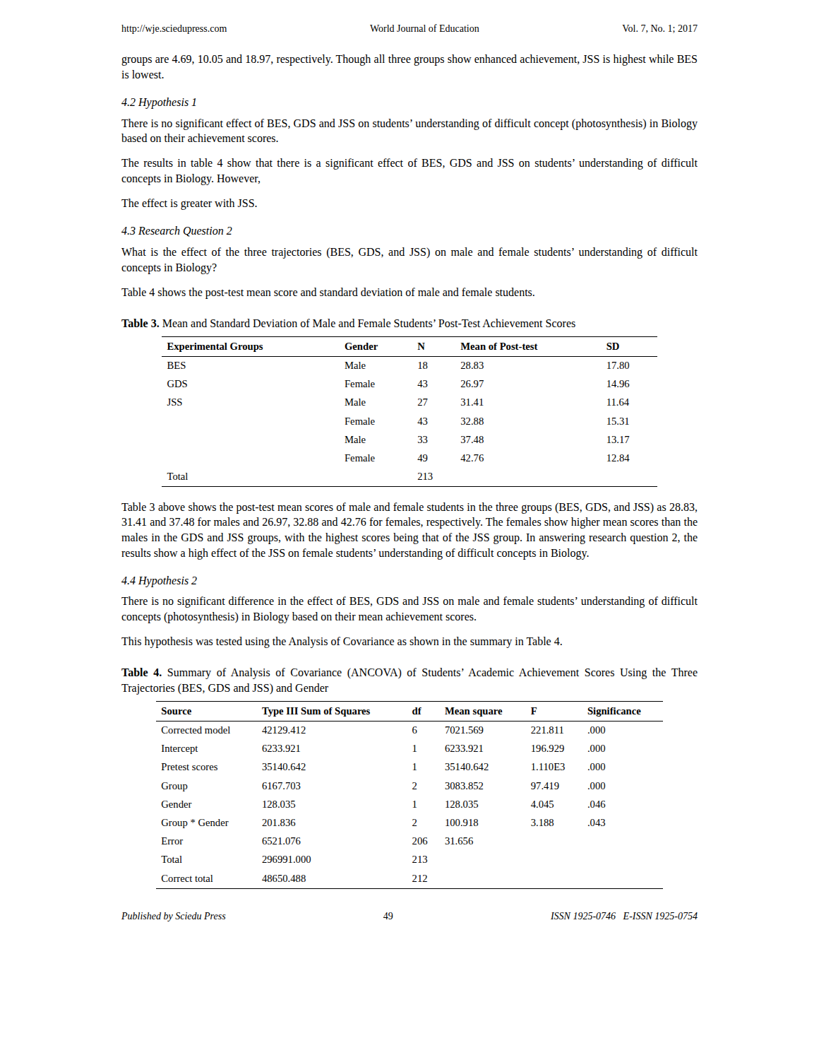http://wje.sciedupress.com
World Journal of Education
Vol. 7, No. 1; 2017
groups are 4.69, 10.05 and 18.97, respectively. Though all three groups show enhanced achievement, JSS is highest while BES is lowest.
4.2 Hypothesis 1
There is no significant effect of BES, GDS and JSS on students’ understanding of difficult concept (photosynthesis) in Biology based on their achievement scores.
The results in table 4 show that there is a significant effect of BES, GDS and JSS on students’ understanding of difficult concepts in Biology. However,
The effect is greater with JSS.
4.3 Research Question 2
What is the effect of the three trajectories (BES, GDS, and JSS) on male and female students’ understanding of difficult concepts in Biology?
Table 4 shows the post-test mean score and standard deviation of male and female students.
Table 3. Mean and Standard Deviation of Male and Female Students’ Post-Test Achievement Scores
| Experimental Groups | Gender | N | Mean of Post-test | SD |
| --- | --- | --- | --- | --- |
| BES | Male | 18 | 28.83 | 17.80 |
| GDS | Female | 43 | 26.97 | 14.96 |
| JSS | Male | 27 | 31.41 | 11.64 |
| | Female | 43 | 32.88 | 15.31 |
| | Male | 33 | 37.48 | 13.17 |
| | Female | 49 | 42.76 | 12.84 |
| Total | | 213 | | |
Table 3 above shows the post-test mean scores of male and female students in the three groups (BES, GDS, and JSS) as 28.83, 31.41 and 37.48 for males and 26.97, 32.88 and 42.76 for females, respectively. The females show higher mean scores than the males in the GDS and JSS groups, with the highest scores being that of the JSS group. In answering research question 2, the results show a high effect of the JSS on female students’ understanding of difficult concepts in Biology.
4.4 Hypothesis 2
There is no significant difference in the effect of BES, GDS and JSS on male and female students’ understanding of difficult concepts (photosynthesis) in Biology based on their mean achievement scores.
This hypothesis was tested using the Analysis of Covariance as shown in the summary in Table 4.
Table 4. Summary of Analysis of Covariance (ANCOVA) of Students’ Academic Achievement Scores Using the Three Trajectories (BES, GDS and JSS) and Gender
| Source | Type III Sum of Squares | df | Mean square | F | Significance |
| --- | --- | --- | --- | --- | --- |
| Corrected model | 42129.412 | 6 | 7021.569 | 221.811 | .000 |
| Intercept | 6233.921 | 1 | 6233.921 | 196.929 | .000 |
| Pretest scores | 35140.642 | 1 | 35140.642 | 1.110E3 | .000 |
| Group | 6167.703 | 2 | 3083.852 | 97.419 | .000 |
| Gender | 128.035 | 1 | 128.035 | 4.045 | .046 |
| Group * Gender | 201.836 | 2 | 100.918 | 3.188 | .043 |
| Error | 6521.076 | 206 | 31.656 | | |
| Total | 296991.000 | 213 | | | |
| Correct total | 48650.488 | 212 | | | |
Published by Sciedu Press
49
ISSN 1925-0746 E-ISSN 1925-0754